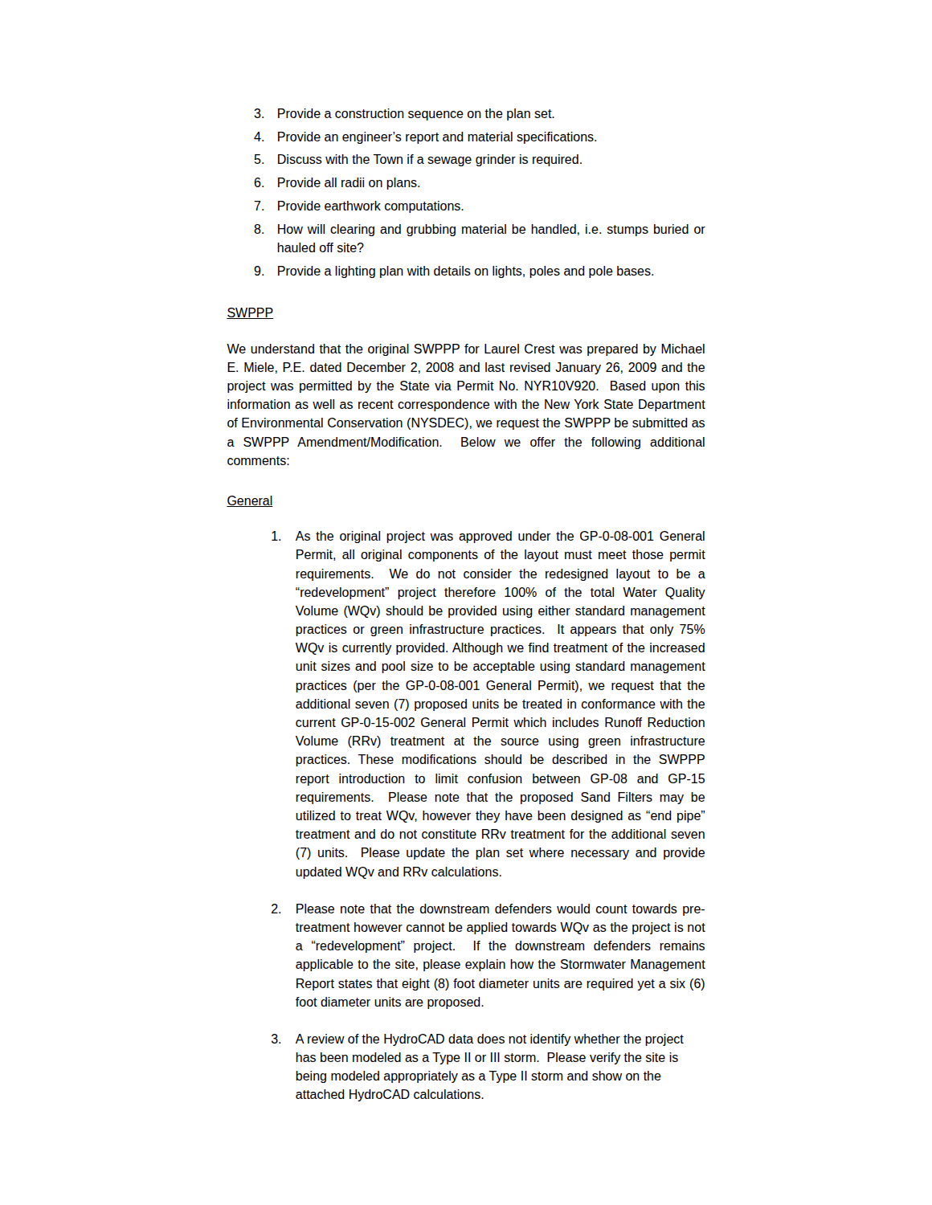3. Provide a construction sequence on the plan set.
4. Provide an engineer’s report and material specifications.
5. Discuss with the Town if a sewage grinder is required.
6. Provide all radii on plans.
7. Provide earthwork computations.
8. How will clearing and grubbing material be handled, i.e. stumps buried or hauled off site?
9. Provide a lighting plan with details on lights, poles and pole bases.
SWPPP
We understand that the original SWPPP for Laurel Crest was prepared by Michael E. Miele, P.E. dated December 2, 2008 and last revised January 26, 2009 and the project was permitted by the State via Permit No. NYR10V920. Based upon this information as well as recent correspondence with the New York State Department of Environmental Conservation (NYSDEC), we request the SWPPP be submitted as a SWPPP Amendment/Modification. Below we offer the following additional comments:
General
1. As the original project was approved under the GP-0-08-001 General Permit, all original components of the layout must meet those permit requirements. We do not consider the redesigned layout to be a “redevelopment” project therefore 100% of the total Water Quality Volume (WQv) should be provided using either standard management practices or green infrastructure practices. It appears that only 75% WQv is currently provided. Although we find treatment of the increased unit sizes and pool size to be acceptable using standard management practices (per the GP-0-08-001 General Permit), we request that the additional seven (7) proposed units be treated in conformance with the current GP-0-15-002 General Permit which includes Runoff Reduction Volume (RRv) treatment at the source using green infrastructure practices. These modifications should be described in the SWPPP report introduction to limit confusion between GP-08 and GP-15 requirements. Please note that the proposed Sand Filters may be utilized to treat WQv, however they have been designed as “end pipe” treatment and do not constitute RRv treatment for the additional seven (7) units. Please update the plan set where necessary and provide updated WQv and RRv calculations.
2. Please note that the downstream defenders would count towards pre-treatment however cannot be applied towards WQv as the project is not a “redevelopment” project. If the downstream defenders remains applicable to the site, please explain how the Stormwater Management Report states that eight (8) foot diameter units are required yet a six (6) foot diameter units are proposed.
3. A review of the HydroCAD data does not identify whether the project has been modeled as a Type II or III storm. Please verify the site is being modeled appropriately as a Type II storm and show on the attached HydroCAD calculations.